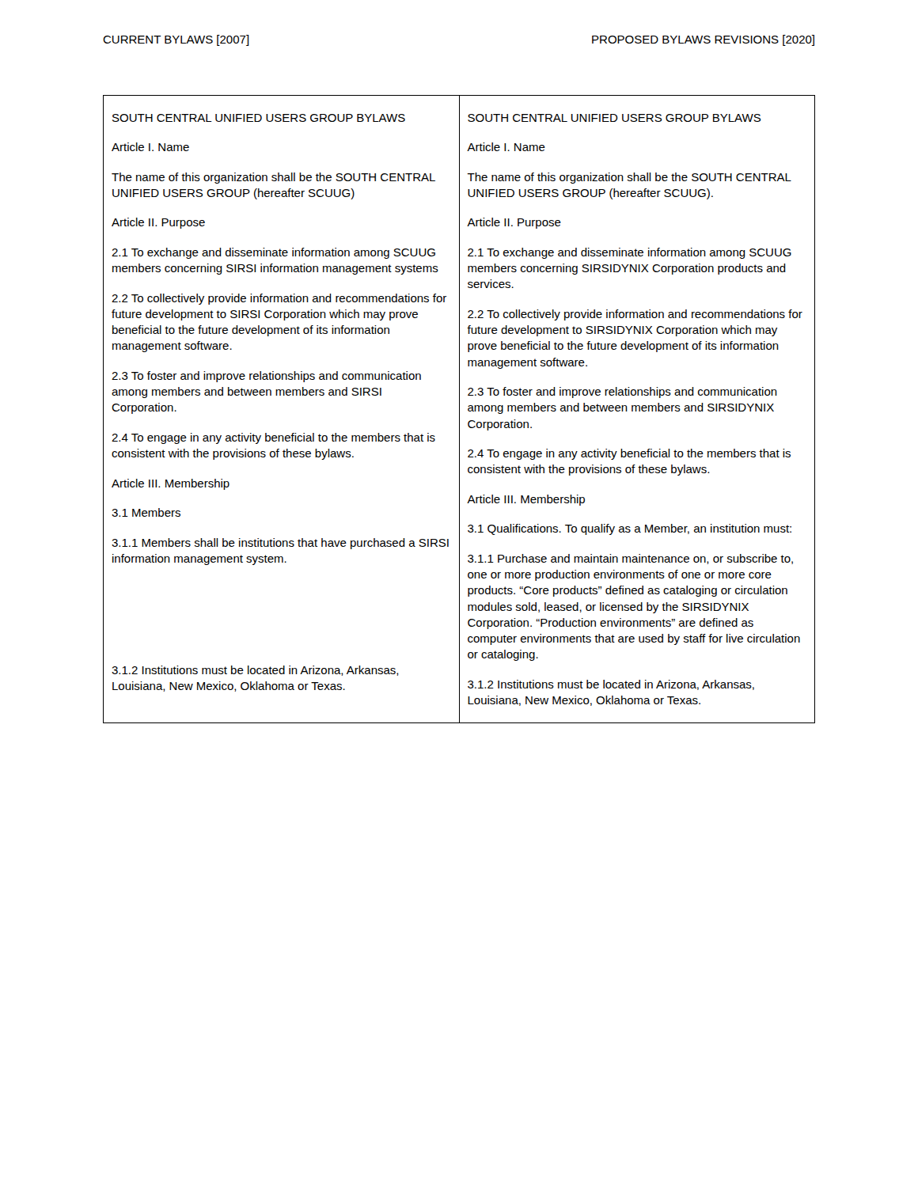CURRENT BYLAWS [2007]
PROPOSED BYLAWS REVISIONS [2020]
| SOUTH CENTRAL UNIFIED USERS GROUP BYLAWS Article I. Name The name of this organization shall be the SOUTH CENTRAL UNIFIED USERS GROUP (hereafter SCUUG) Article II. Purpose 2.1 To exchange and disseminate information among SCUUG members concerning SIRSI information management systems 2.2 To collectively provide information and recommendations for future development to SIRSI Corporation which may prove beneficial to the future development of its information management software. 2.3 To foster and improve relationships and communication among members and between members and SIRSI Corporation. 2.4 To engage in any activity beneficial to the members that is consistent with the provisions of these bylaws. Article III. Membership 3.1 Members 3.1.1 Members shall be institutions that have purchased a SIRSI information management system. 3.1.2 Institutions must be located in Arizona, Arkansas, Louisiana, New Mexico, Oklahoma or Texas. | SOUTH CENTRAL UNIFIED USERS GROUP BYLAWS Article I. Name The name of this organization shall be the SOUTH CENTRAL UNIFIED USERS GROUP (hereafter SCUUG). Article II. Purpose 2.1 To exchange and disseminate information among SCUUG members concerning SIRSIDYNIX Corporation products and services. 2.2 To collectively provide information and recommendations for future development to SIRSIDYNIX Corporation which may prove beneficial to the future development of its information management software. 2.3 To foster and improve relationships and communication among members and between members and SIRSIDYNIX Corporation. 2.4 To engage in any activity beneficial to the members that is consistent with the provisions of these bylaws. Article III. Membership 3.1 Qualifications. To qualify as a Member, an institution must: 3.1.1 Purchase and maintain maintenance on, or subscribe to, one or more production environments of one or more core products. “Core products” defined as cataloging or circulation modules sold, leased, or licensed by the SIRSIDYNIX Corporation. “Production environments” are defined as computer environments that are used by staff for live circulation or cataloging. 3.1.2 Institutions must be located in Arizona, Arkansas, Louisiana, New Mexico, Oklahoma or Texas. |